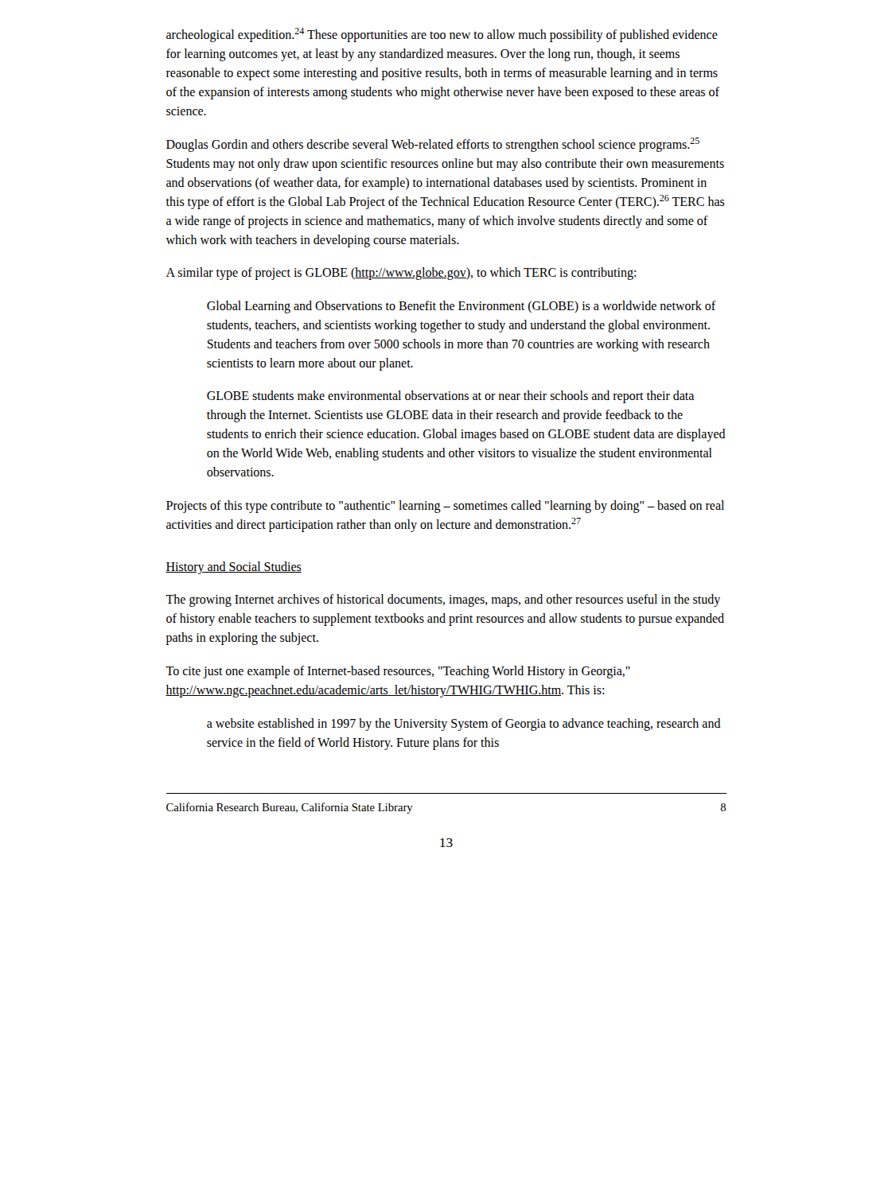archeological expedition.24 These opportunities are too new to allow much possibility of published evidence for learning outcomes yet, at least by any standardized measures. Over the long run, though, it seems reasonable to expect some interesting and positive results, both in terms of measurable learning and in terms of the expansion of interests among students who might otherwise never have been exposed to these areas of science.
Douglas Gordin and others describe several Web-related efforts to strengthen school science programs.25 Students may not only draw upon scientific resources online but may also contribute their own measurements and observations (of weather data, for example) to international databases used by scientists. Prominent in this type of effort is the Global Lab Project of the Technical Education Resource Center (TERC).26 TERC has a wide range of projects in science and mathematics, many of which involve students directly and some of which work with teachers in developing course materials.
A similar type of project is GLOBE (http://www.globe.gov), to which TERC is contributing:
Global Learning and Observations to Benefit the Environment (GLOBE) is a worldwide network of students, teachers, and scientists working together to study and understand the global environment. Students and teachers from over 5000 schools in more than 70 countries are working with research scientists to learn more about our planet.
GLOBE students make environmental observations at or near their schools and report their data through the Internet. Scientists use GLOBE data in their research and provide feedback to the students to enrich their science education. Global images based on GLOBE student data are displayed on the World Wide Web, enabling students and other visitors to visualize the student environmental observations.
Projects of this type contribute to "authentic" learning – sometimes called "learning by doing" – based on real activities and direct participation rather than only on lecture and demonstration.27
History and Social Studies
The growing Internet archives of historical documents, images, maps, and other resources useful in the study of history enable teachers to supplement textbooks and print resources and allow students to pursue expanded paths in exploring the subject.
To cite just one example of Internet-based resources, "Teaching World History in Georgia," http://www.ngc.peachnet.edu/academic/arts_let/history/TWHIG/TWHIG.htm. This is:
a website established in 1997 by the University System of Georgia to advance teaching, research and service in the field of World History. Future plans for this
California Research Bureau, California State Library 8
13